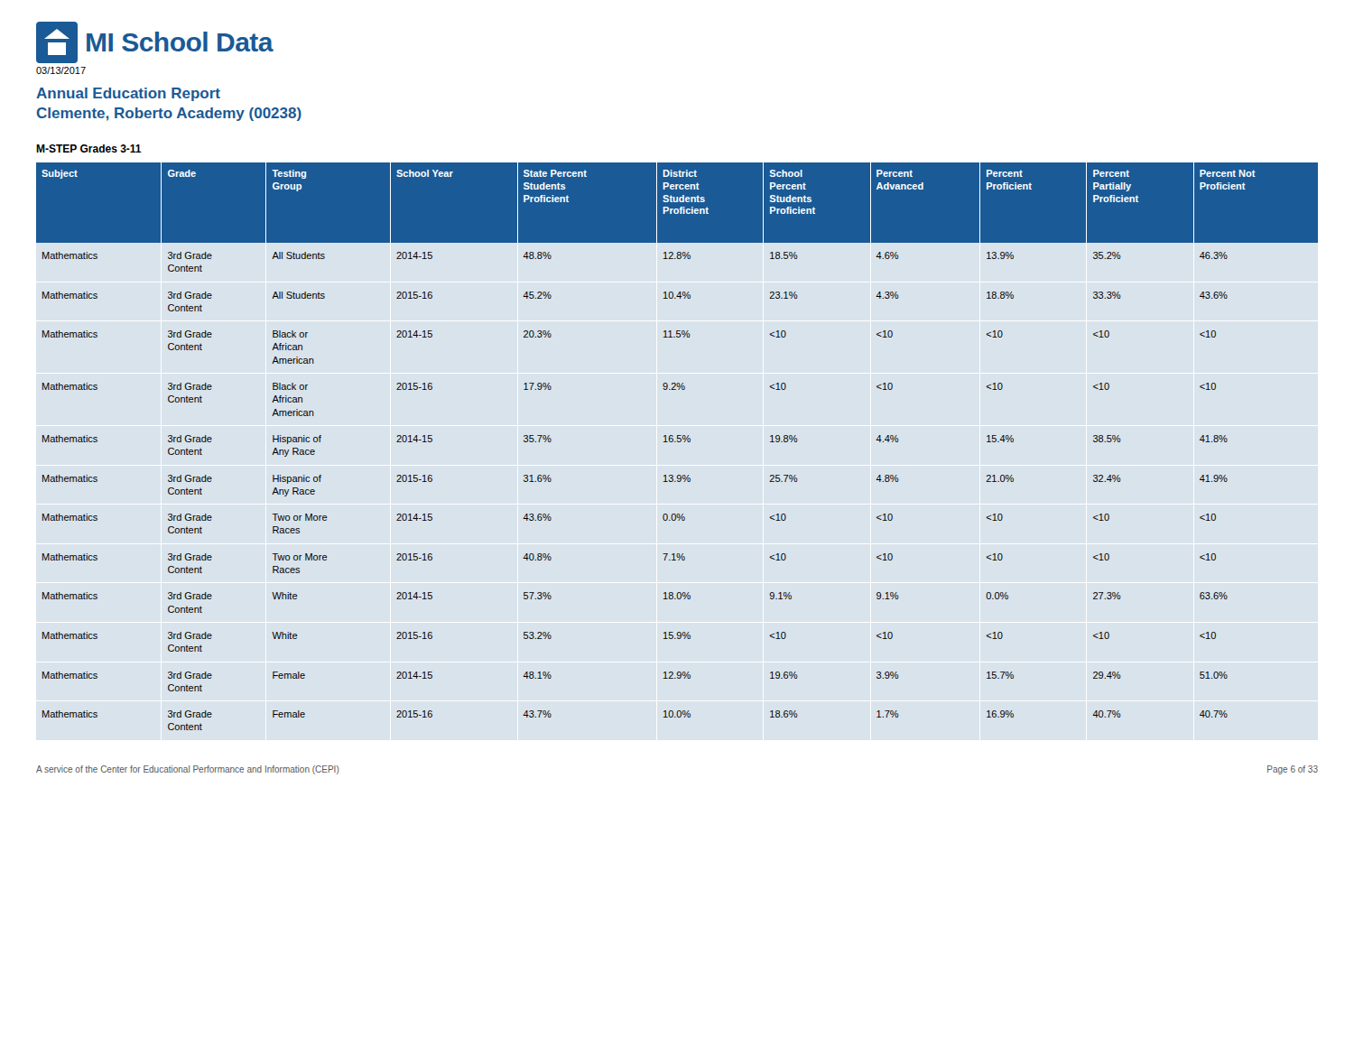MI School Data
03/13/2017
Annual Education Report
Clemente, Roberto Academy (00238)
M-STEP Grades 3-11
| Subject | Grade | Testing Group | School Year | State Percent Students Proficient | District Percent Students Proficient | School Percent Students Proficient | Percent Advanced | Percent Proficient | Percent Partially Proficient | Percent Not Proficient |
| --- | --- | --- | --- | --- | --- | --- | --- | --- | --- | --- |
| Mathematics | 3rd Grade Content | All Students | 2014-15 | 48.8% | 12.8% | 18.5% | 4.6% | 13.9% | 35.2% | 46.3% |
| Mathematics | 3rd Grade Content | All Students | 2015-16 | 45.2% | 10.4% | 23.1% | 4.3% | 18.8% | 33.3% | 43.6% |
| Mathematics | 3rd Grade Content | Black or African American | 2014-15 | 20.3% | 11.5% | <10 | <10 | <10 | <10 | <10 |
| Mathematics | 3rd Grade Content | Black or African American | 2015-16 | 17.9% | 9.2% | <10 | <10 | <10 | <10 | <10 |
| Mathematics | 3rd Grade Content | Hispanic of Any Race | 2014-15 | 35.7% | 16.5% | 19.8% | 4.4% | 15.4% | 38.5% | 41.8% |
| Mathematics | 3rd Grade Content | Hispanic of Any Race | 2015-16 | 31.6% | 13.9% | 25.7% | 4.8% | 21.0% | 32.4% | 41.9% |
| Mathematics | 3rd Grade Content | Two or More Races | 2014-15 | 43.6% | 0.0% | <10 | <10 | <10 | <10 | <10 |
| Mathematics | 3rd Grade Content | Two or More Races | 2015-16 | 40.8% | 7.1% | <10 | <10 | <10 | <10 | <10 |
| Mathematics | 3rd Grade Content | White | 2014-15 | 57.3% | 18.0% | 9.1% | 9.1% | 0.0% | 27.3% | 63.6% |
| Mathematics | 3rd Grade Content | White | 2015-16 | 53.2% | 15.9% | <10 | <10 | <10 | <10 | <10 |
| Mathematics | 3rd Grade Content | Female | 2014-15 | 48.1% | 12.9% | 19.6% | 3.9% | 15.7% | 29.4% | 51.0% |
| Mathematics | 3rd Grade Content | Female | 2015-16 | 43.7% | 10.0% | 18.6% | 1.7% | 16.9% | 40.7% | 40.7% |
A service of the Center for Educational Performance and Information (CEPI)
Page 6 of 33